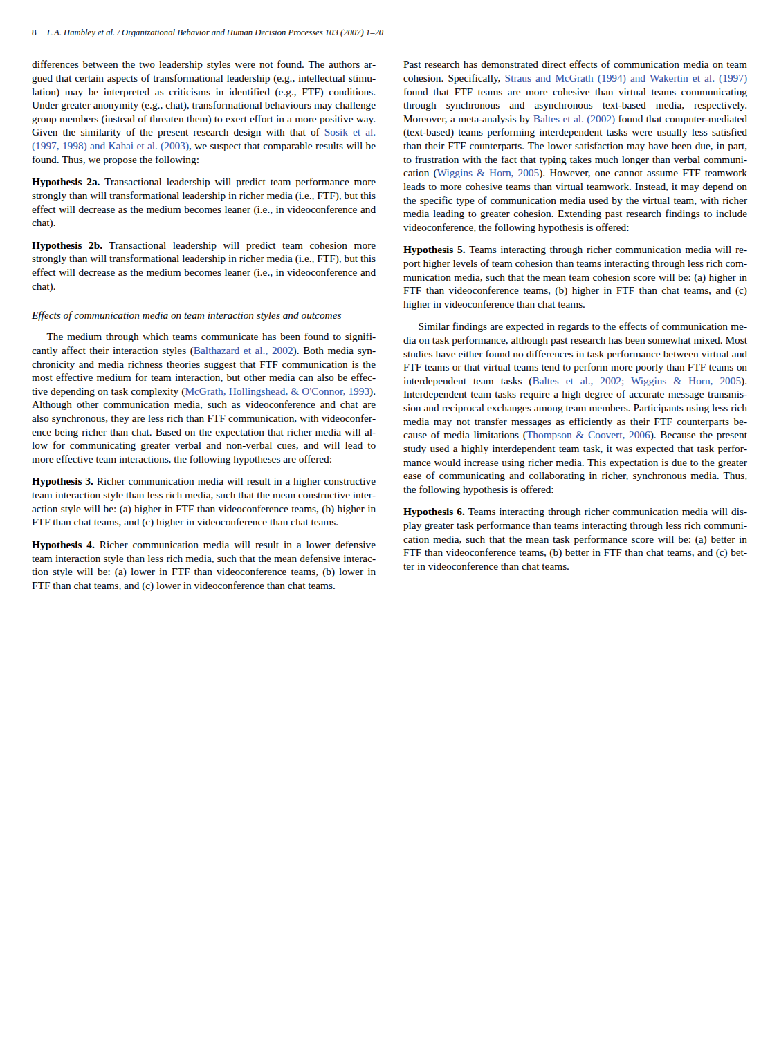8 L.A. Hambley et al. / Organizational Behavior and Human Decision Processes 103 (2007) 1–20
differences between the two leadership styles were not found. The authors argued that certain aspects of transformational leadership (e.g., intellectual stimulation) may be interpreted as criticisms in identified (e.g., FTF) conditions. Under greater anonymity (e.g., chat), transformational behaviours may challenge group members (instead of threaten them) to exert effort in a more positive way. Given the similarity of the present research design with that of Sosik et al. (1997, 1998) and Kahai et al. (2003), we suspect that comparable results will be found. Thus, we propose the following:
Hypothesis 2a. Transactional leadership will predict team performance more strongly than will transformational leadership in richer media (i.e., FTF), but this effect will decrease as the medium becomes leaner (i.e., in videoconference and chat).
Hypothesis 2b. Transactional leadership will predict team cohesion more strongly than will transformational leadership in richer media (i.e., FTF), but this effect will decrease as the medium becomes leaner (i.e., in videoconference and chat).
Effects of communication media on team interaction styles and outcomes
The medium through which teams communicate has been found to significantly affect their interaction styles (Balthazard et al., 2002). Both media synchronicity and media richness theories suggest that FTF communication is the most effective medium for team interaction, but other media can also be effective depending on task complexity (McGrath, Hollingshead, & O'Connor, 1993). Although other communication media, such as videoconference and chat are also synchronous, they are less rich than FTF communication, with videoconference being richer than chat. Based on the expectation that richer media will allow for communicating greater verbal and non-verbal cues, and will lead to more effective team interactions, the following hypotheses are offered:
Hypothesis 3. Richer communication media will result in a higher constructive team interaction style than less rich media, such that the mean constructive interaction style will be: (a) higher in FTF than videoconference teams, (b) higher in FTF than chat teams, and (c) higher in videoconference than chat teams.
Hypothesis 4. Richer communication media will result in a lower defensive team interaction style than less rich media, such that the mean defensive interaction style will be: (a) lower in FTF than videoconference teams, (b) lower in FTF than chat teams, and (c) lower in videoconference than chat teams.
Past research has demonstrated direct effects of communication media on team cohesion. Specifically, Straus and McGrath (1994) and Wakertin et al. (1997) found that FTF teams are more cohesive than virtual teams communicating through synchronous and asynchronous text-based media, respectively. Moreover, a meta-analysis by Baltes et al. (2002) found that computer-mediated (text-based) teams performing interdependent tasks were usually less satisfied than their FTF counterparts. The lower satisfaction may have been due, in part, to frustration with the fact that typing takes much longer than verbal communication (Wiggins & Horn, 2005). However, one cannot assume FTF teamwork leads to more cohesive teams than virtual teamwork. Instead, it may depend on the specific type of communication media used by the virtual team, with richer media leading to greater cohesion. Extending past research findings to include videoconference, the following hypothesis is offered:
Hypothesis 5. Teams interacting through richer communication media will report higher levels of team cohesion than teams interacting through less rich communication media, such that the mean team cohesion score will be: (a) higher in FTF than videoconference teams, (b) higher in FTF than chat teams, and (c) higher in videoconference than chat teams.
Similar findings are expected in regards to the effects of communication media on task performance, although past research has been somewhat mixed. Most studies have either found no differences in task performance between virtual and FTF teams or that virtual teams tend to perform more poorly than FTF teams on interdependent team tasks (Baltes et al., 2002; Wiggins & Horn, 2005). Interdependent team tasks require a high degree of accurate message transmission and reciprocal exchanges among team members. Participants using less rich media may not transfer messages as efficiently as their FTF counterparts because of media limitations (Thompson & Coovert, 2006). Because the present study used a highly interdependent team task, it was expected that task performance would increase using richer media. This expectation is due to the greater ease of communicating and collaborating in richer, synchronous media. Thus, the following hypothesis is offered:
Hypothesis 6. Teams interacting through richer communication media will display greater task performance than teams interacting through less rich communication media, such that the mean task performance score will be: (a) better in FTF than videoconference teams, (b) better in FTF than chat teams, and (c) better in videoconference than chat teams.